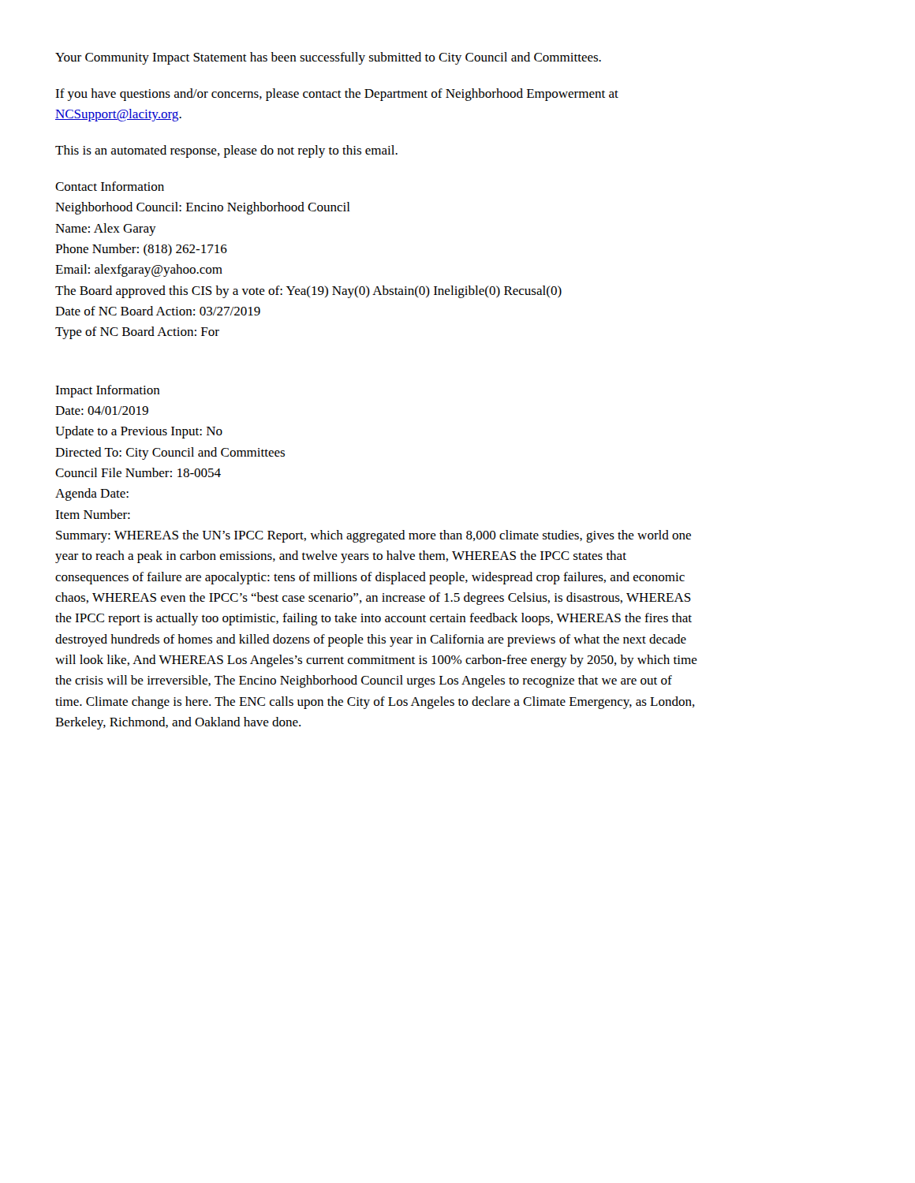Your Community Impact Statement has been successfully submitted to City Council and Committees.
If you have questions and/or concerns, please contact the Department of Neighborhood Empowerment at NCSupport@lacity.org.
This is an automated response, please do not reply to this email.
Contact Information
Neighborhood Council: Encino Neighborhood Council
Name: Alex Garay
Phone Number: (818) 262-1716
Email: alexfgaray@yahoo.com
The Board approved this CIS by a vote of: Yea(19) Nay(0) Abstain(0) Ineligible(0) Recusal(0)
Date of NC Board Action: 03/27/2019
Type of NC Board Action: For
Impact Information
Date: 04/01/2019
Update to a Previous Input: No
Directed To: City Council and Committees
Council File Number: 18-0054
Agenda Date:
Item Number:
Summary: WHEREAS the UN’s IPCC Report, which aggregated more than 8,000 climate studies, gives the world one year to reach a peak in carbon emissions, and twelve years to halve them, WHEREAS the IPCC states that consequences of failure are apocalyptic: tens of millions of displaced people, widespread crop failures, and economic chaos, WHEREAS even the IPCC’s “best case scenario”, an increase of 1.5 degrees Celsius, is disastrous, WHEREAS the IPCC report is actually too optimistic, failing to take into account certain feedback loops, WHEREAS the fires that destroyed hundreds of homes and killed dozens of people this year in California are previews of what the next decade will look like, And WHEREAS Los Angeles’s current commitment is 100% carbon-free energy by 2050, by which time the crisis will be irreversible, The Encino Neighborhood Council urges Los Angeles to recognize that we are out of time. Climate change is here. The ENC calls upon the City of Los Angeles to declare a Climate Emergency, as London, Berkeley, Richmond, and Oakland have done.